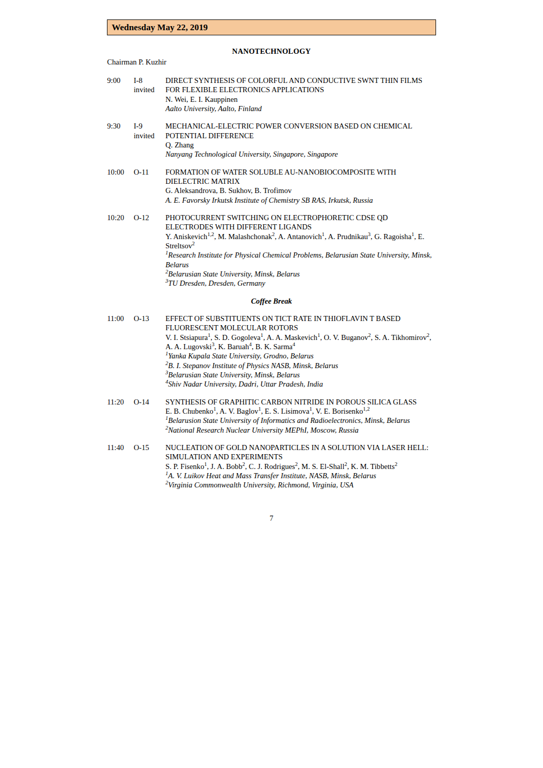Wednesday May 22, 2019
NANOTECHNOLOGY
Chairman P. Kuzhir
| 9:00 | I-8 invited | DIRECT SYNTHESIS OF COLORFUL AND CONDUCTIVE SWNT THIN FILMS FOR FLEXIBLE ELECTRONICS APPLICATIONS N. Wei, E. I. Kauppinen Aalto University, Aalto, Finland |
| 9:30 | I-9 invited | MECHANICAL-ELECTRIC POWER CONVERSION BASED ON CHEMICAL POTENTIAL DIFFERENCE Q. Zhang Nanyang Technological University, Singapore, Singapore |
| 10:00 | O-11 | FORMATION OF WATER SOLUBLE Au-NANOBIOCOMPOSITE WITH DIELECTRIC MATRIX G. Aleksandrova, B. Sukhov, B. Trofimov A. E. Favorsky Irkutsk Institute of Chemistry SB RAS, Irkutsk, Russia |
| 10:20 | O-12 | PHOTOCURRENT SWITCHING ON ELECTROPHORETIC CdSe QD ELECTRODES WITH DIFFERENT LIGANDS Y. Aniskevich 1,2 , M. Malashchonak 2 , A. Antanovich 1 , A. Prudnikau 3 , G. Ragoisha 1 , E. Streltsov 2 1 Research Institute for Physical Chemical Problems, Belarusian State University, Minsk, Belarus 2 Belarusian State University, Minsk, Belarus 3 TU Dresden, Dresden, Germany |
| Coffee Break |
| 11:00 | O-13 | EFFECT OF SUBSTITUENTS ON TICT RATE IN THIOFLAVIN T BASED FLUORESCENT MOLECULAR ROTORS V. I. Stsiapura 1 , S. D. Gogoleva 1 , A. A. Maskevich 1 , O. V. Buganov 2 , S. A. Tikhomirov 2 , A. A. Lugovski 3 , K. Baruah 4 , B. K. Sarma 4 1 Yanka Kupala State University, Grodno, Belarus 2 B. I. Stepanov Institute of Physics NASB, Minsk, Belarus 3 Belarusian State University, Minsk, Belarus 4 Shiv Nadar University, Dadri, Uttar Pradesh, India |
| 11:20 | O-14 | SYNTHESIS OF GRAPHITIC CARBON NITRIDE IN POROUS SILICA GLASS E. B. Chubenko 1 , A. V. Baglov 1 , E. S. Lisimova 1 , V. E. Borisenko 1,2 1 Belarusion State University of Informatics and Radioelectronics, Minsk, Belarus 2 National Research Nuclear University MEPhI, Moscow, Russia |
| 11:40 | O-15 | NUCLEATION OF GOLD NANOPARTICLES IN A SOLUTION VIA LASER HELL: SIMULATION AND EXPERIMENTS S. P. Fisenko 1 , J. A. Bobb 2 , C. J. Rodrigues 2 , M. S. El-Shall 2 , K. M. Tibbetts 2 1 A. V. Luikov Heat and Mass Transfer Institute, NASB, Minsk, Belarus 2 Virginia Commonwealth University, Richmond, Virginia, USA |
7